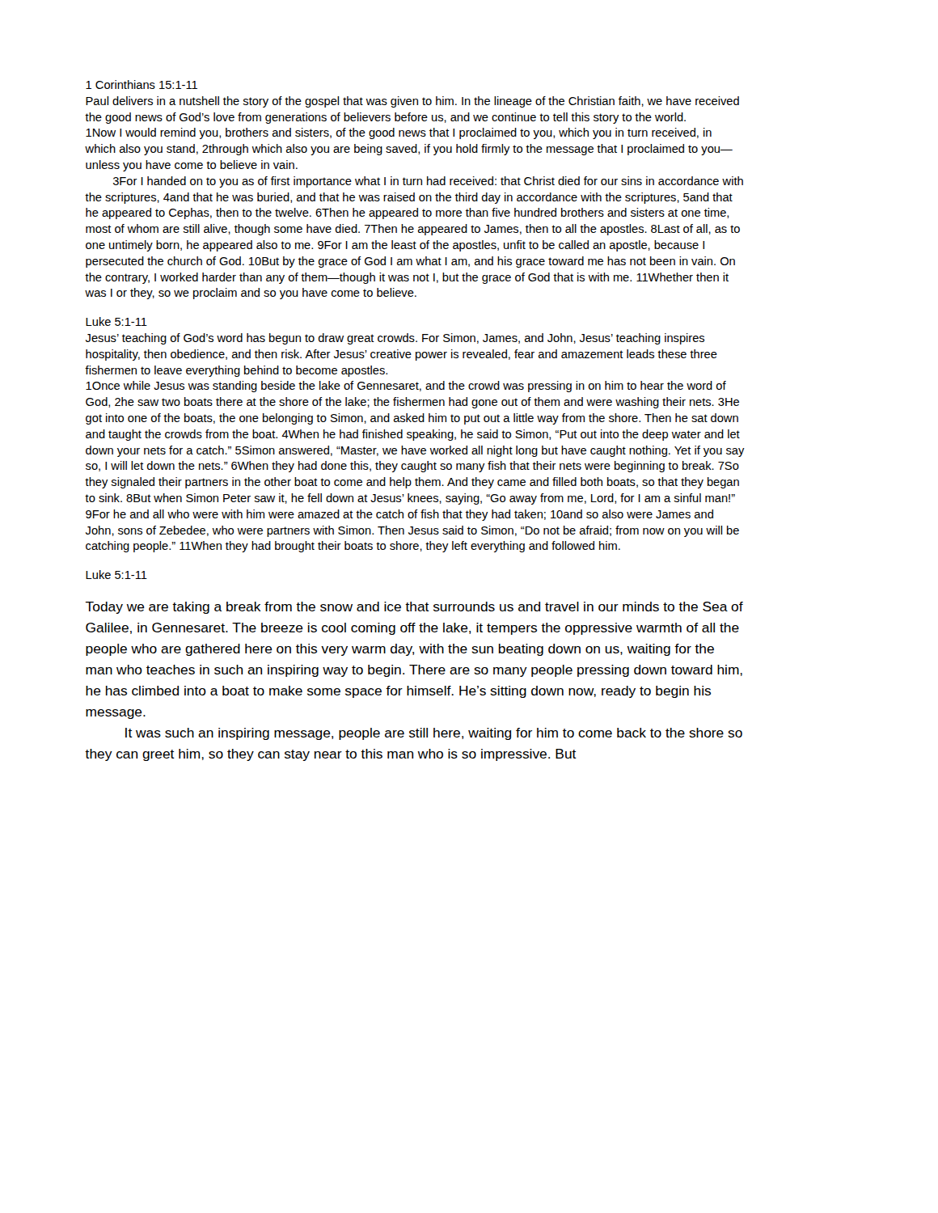1 Corinthians 15:1-11
Paul delivers in a nutshell the story of the gospel that was given to him. In the lineage of the Christian faith, we have received the good news of God’s love from generations of believers before us, and we continue to tell this story to the world.
1Now I would remind you, brothers and sisters, of the good news that I proclaimed to you, which you in turn received, in which also you stand, 2through which also you are being saved, if you hold firmly to the message that I proclaimed to you—unless you have come to believe in vain.
3For I handed on to you as of first importance what I in turn had received: that Christ died for our sins in accordance with the scriptures, 4and that he was buried, and that he was raised on the third day in accordance with the scriptures, 5and that he appeared to Cephas, then to the twelve. 6Then he appeared to more than five hundred brothers and sisters at one time, most of whom are still alive, though some have died. 7Then he appeared to James, then to all the apostles. 8Last of all, as to one untimely born, he appeared also to me. 9For I am the least of the apostles, unfit to be called an apostle, because I persecuted the church of God. 10But by the grace of God I am what I am, and his grace toward me has not been in vain. On the contrary, I worked harder than any of them—though it was not I, but the grace of God that is with me. 11Whether then it was I or they, so we proclaim and so you have come to believe.
Luke 5:1-11
Jesus’ teaching of God’s word has begun to draw great crowds. For Simon, James, and John, Jesus’ teaching inspires hospitality, then obedience, and then risk. After Jesus’ creative power is revealed, fear and amazement leads these three fishermen to leave everything behind to become apostles.
1Once while Jesus was standing beside the lake of Gennesaret, and the crowd was pressing in on him to hear the word of God, 2he saw two boats there at the shore of the lake; the fishermen had gone out of them and were washing their nets. 3He got into one of the boats, the one belonging to Simon, and asked him to put out a little way from the shore. Then he sat down and taught the crowds from the boat. 4When he had finished speaking, he said to Simon, “Put out into the deep water and let down your nets for a catch.” 5Simon answered, “Master, we have worked all night long but have caught nothing. Yet if you say so, I will let down the nets.” 6When they had done this, they caught so many fish that their nets were beginning to break. 7So they signaled their partners in the other boat to come and help them. And they came and filled both boats, so that they began to sink. 8But when Simon Peter saw it, he fell down at Jesus’ knees, saying, “Go away from me, Lord, for I am a sinful man!” 9For he and all who were with him were amazed at the catch of fish that they had taken; 10and so also were James and John, sons of Zebedee, who were partners with Simon. Then Jesus said to Simon, “Do not be afraid; from now on you will be catching people.” 11When they had brought their boats to shore, they left everything and followed him.
Luke 5:1-11
Today we are taking a break from the snow and ice that surrounds us and travel in our minds to the Sea of Galilee, in Gennesaret. The breeze is cool coming off the lake, it tempers the oppressive warmth of all the people who are gathered here on this very warm day, with the sun beating down on us, waiting for the man who teaches in such an inspiring way to begin. There are so many people pressing down toward him, he has climbed into a boat to make some space for himself. He’s sitting down now, ready to begin his message.
It was such an inspiring message, people are still here, waiting for him to come back to the shore so they can greet him, so they can stay near to this man who is so impressive. But